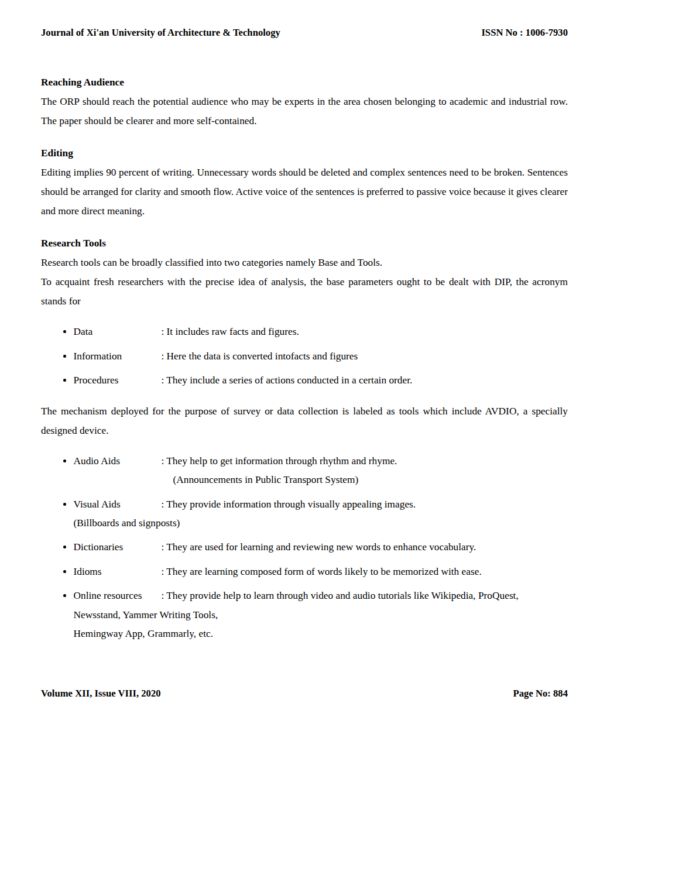Journal of Xi'an University of Architecture & Technology
ISSN No : 1006-7930
Reaching Audience
The ORP should reach the potential audience who may be experts in the area chosen belonging to academic and industrial row. The paper should be clearer and more self-contained.
Editing
Editing implies 90 percent of writing. Unnecessary words should be deleted and complex sentences need to be broken. Sentences should be arranged for clarity and smooth flow. Active voice of the sentences is preferred to passive voice because it gives clearer and more direct meaning.
Research Tools
Research tools can be broadly classified into two categories namely Base and Tools.
To acquaint fresh researchers with the precise idea of analysis, the base parameters ought to be dealt with DIP, the acronym stands for
Data: It includes raw facts and figures.
Information: Here the data is converted intofacts and figures
Procedures: They include a series of actions conducted in a certain order.
The mechanism deployed for the purpose of survey or data collection is labeled as tools which include AVDIO, a specially designed device.
Audio Aids: They help to get information through rhythm and rhyme. (Announcements in Public Transport System)
Visual Aids: They provide information through visually appealing images.
(Billboards and signposts)
Dictionaries: They are used for learning and reviewing new words to enhance vocabulary.
Idioms: They are learning composed form of words likely to be memorized with ease.
Online resources: They provide help to learn through video and audio tutorials like Wikipedia, ProQuest, Newsstand, Yammer Writing Tools,
Hemingway App, Grammarly, etc.
Volume XII, Issue VIII, 2020
Page No: 884